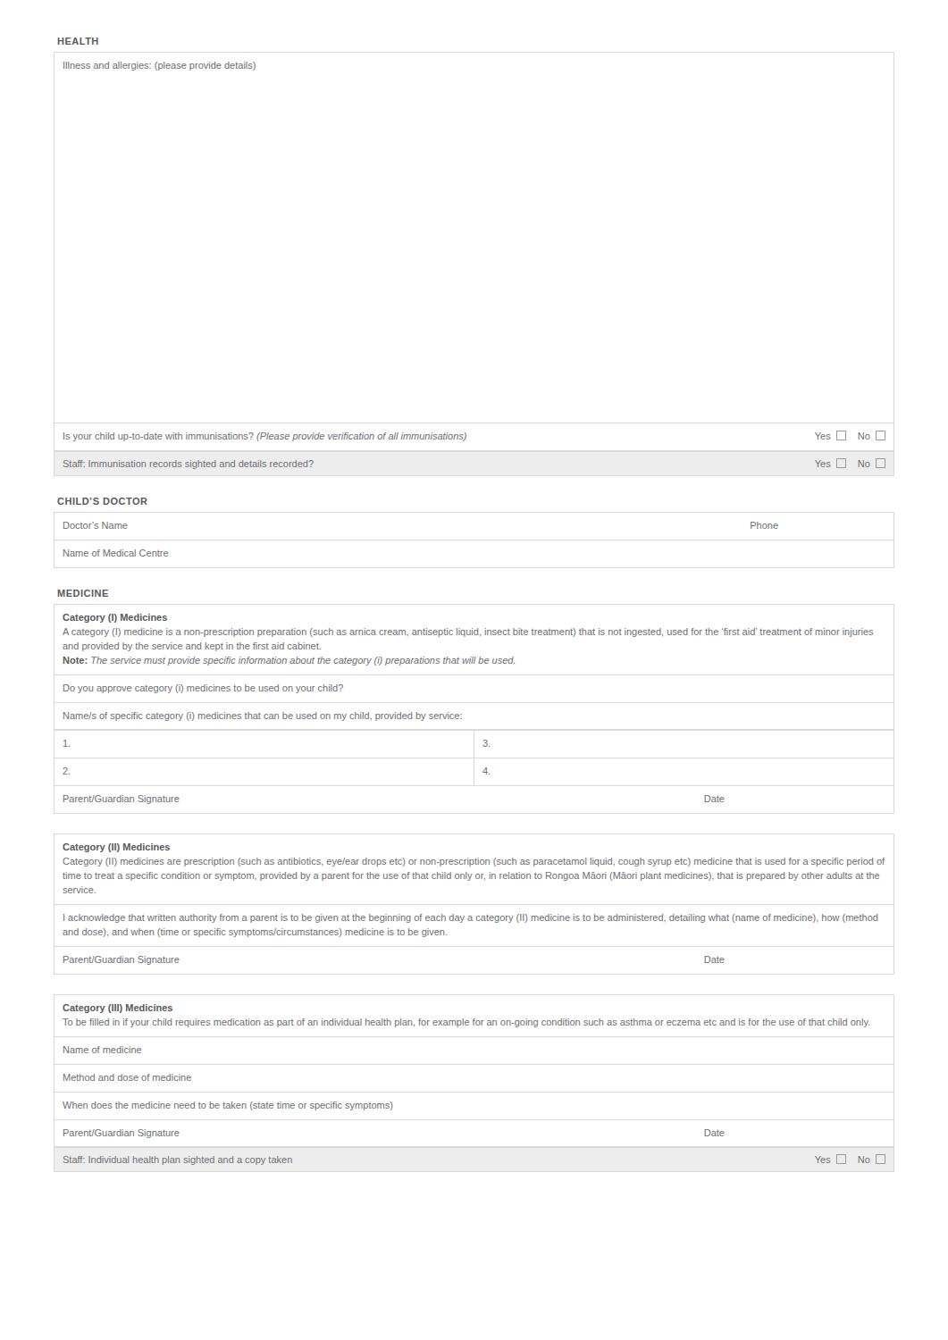Health
| Illness and allergies: (please provide details) |
| Is your child up-to-date with immunisations? (Please provide verification of all immunisations) Yes No |
Staff: Immunisation records sighted and details recorded? Yes No
Child’s Doctor
| Doctor’s Name Phone |
| Name of Medical Centre |
Medicine
| Category (I) Medicines A category (I) medicine is a non-prescription preparation (such as arnica cream, antiseptic liquid, insect bite treatment) that is not ingested, used for the ‘first aid’ treatment of minor injuries and provided by the service and kept in the first aid cabinet. Note: The service must provide specific information about the category (i) preparations that will be used. |
| Do you approve category (i) medicines to be used on your child? |
| Name/s of specific category (i) medicines that can be used on my child, provided by service: |
| 1. | 3. |
| 2. | 4. |
| Parent/Guardian Signature Date |
| Category (II) Medicines Category (II) medicines are prescription (such as antibiotics, eye/ear drops etc) or non-prescription (such as paracetamol liquid, cough syrup etc) medicine that is used for a specific period of time to treat a specific condition or symptom, provided by a parent for the use of that child only or, in relation to Rongoa Māori (Māori plant medicines), that is prepared by other adults at the service. |
| I acknowledge that written authority from a parent is to be given at the beginning of each day a category (II) medicine is to be administered, detailing what (name of medicine), how (method and dose), and when (time or specific symptoms/circumstances) medicine is to be given. |
| Parent/Guardian Signature Date |
| Category (III) Medicines To be filled in if your child requires medication as part of an individual health plan, for example for an on-going condition such as asthma or eczema etc and is for the use of that child only. |
| Name of medicine |
| Method and dose of medicine |
| When does the medicine need to be taken (state time or specific symptoms) |
| Parent/Guardian Signature Date |
Staff: Individual health plan sighted and a copy taken Yes No